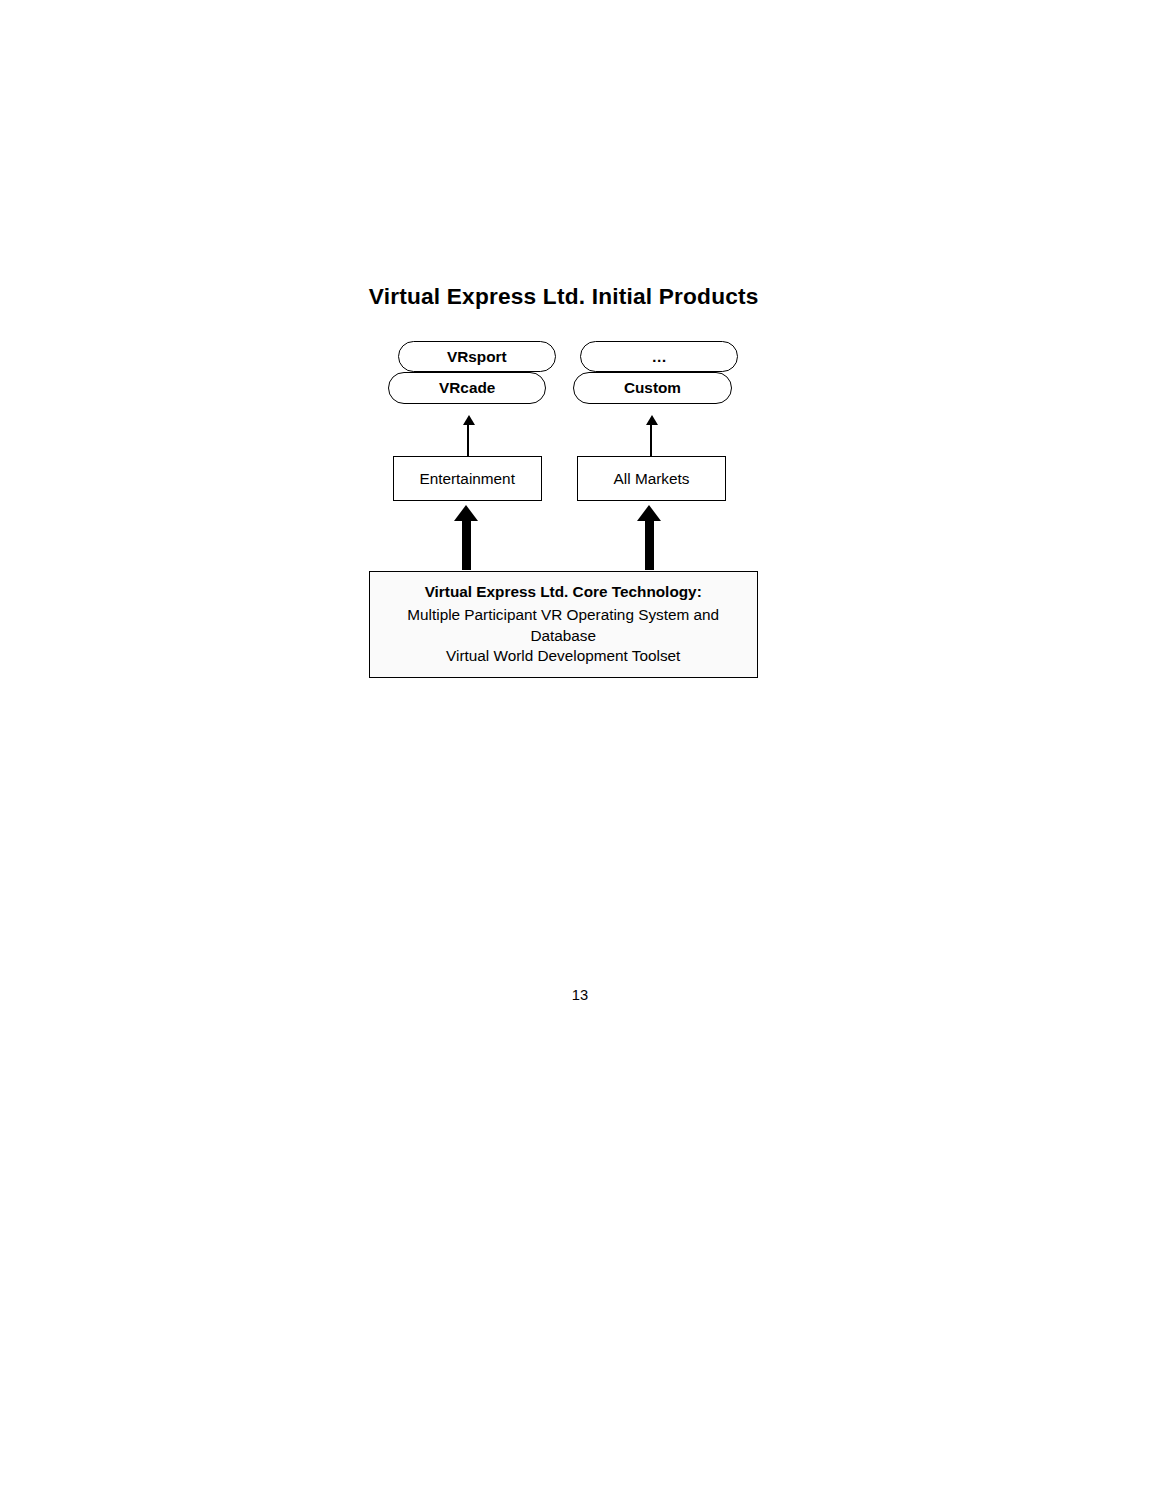Virtual Express Ltd. Initial Products
VRsport
…
VRcade
Custom
Entertainment
All Markets
Virtual Express Ltd. Core Technology: Multiple Participant VR Operating System and Database
Virtual World Development Toolset
13